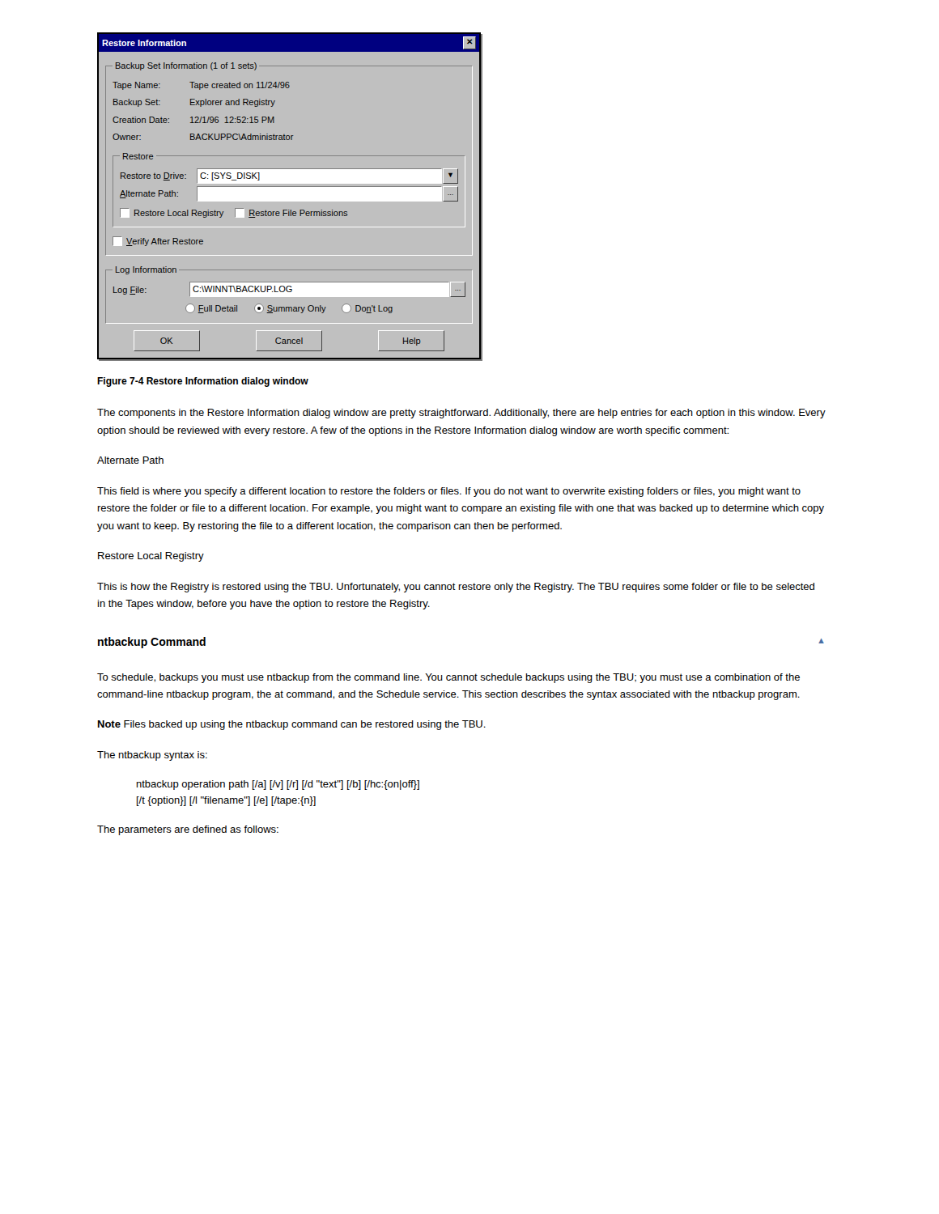Restore Information ✕
Backup Set Information (1 of 1 sets)
Tape Name: Tape created on 11/24/96
Backup Set: Explorer and Registry
Creation Date: 12/1/96 12:52:15 PM
Owner: BACKUPPC\Administrator
Restore
Restore to Drive: C: [SYS_DISK] ▼
Alternate Path: ...
Restore Local Registry Restore File Permissions
Verify After Restore
Log Information
Log File: C:\WINNT\BACKUP.LOG ...
Full Detail Summary Only Don't Log
OK Cancel Help
Figure 7-4 Restore Information dialog window
The components in the Restore Information dialog window are pretty straightforward. Additionally, there are help entries for each option in this window. Every option should be reviewed with every restore. A few of the options in the Restore Information dialog window are worth specific comment:
Alternate Path
This field is where you specify a different location to restore the folders or files. If you do not want to overwrite existing folders or files, you might want to restore the folder or file to a different location. For example, you might want to compare an existing file with one that was backed up to determine which copy you want to keep. By restoring the file to a different location, the comparison can then be performed.
Restore Local Registry
This is how the Registry is restored using the TBU. Unfortunately, you cannot restore only the Registry. The TBU requires some folder or file to be selected in the Tapes window, before you have the option to restore the Registry.
ntbackup Command ▲
To schedule, backups you must use ntbackup from the command line. You cannot schedule backups using the TBU; you must use a combination of the command-line ntbackup program, the at command, and the Schedule service. This section describes the syntax associated with the ntbackup program.
Note Files backed up using the ntbackup command can be restored using the TBU.
The ntbackup syntax is:
ntbackup operation path [/a] [/v] [/r] [/d "text"] [/b] [/hc:{on|off}]
[/t {option}] [/l "filename"] [/e] [/tape:{n}]
The parameters are defined as follows: